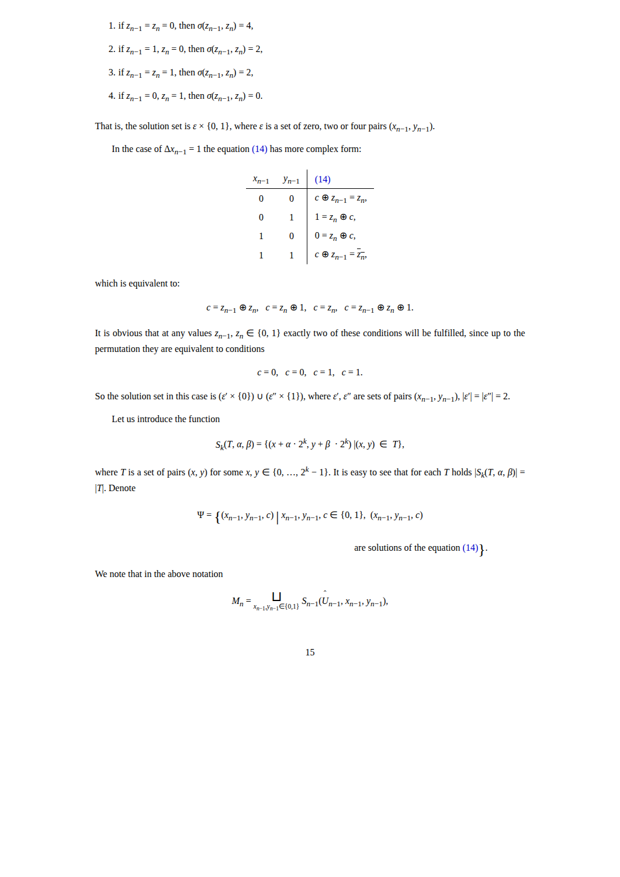if zn−1 = zn = 0, then σ(zn−1, zn) = 4,
if zn−1 = 1, zn = 0, then σ(zn−1, zn) = 2,
if zn−1 = zn = 1, then σ(zn−1, zn) = 2,
if zn−1 = 0, zn = 1, then σ(zn−1, zn) = 0.
That is, the solution set is ε × {0, 1}, where ε is a set of zero, two or four pairs (xn−1, yn−1).
In the case of Δxn−1 = 1 the equation (14) has more complex form:
| x n −1 | y n −1 | (14) |
| --- | --- | --- |
| 0 | 0 | c ⊕ z n −1 = z n , |
| 0 | 1 | 1 = z n ⊕ c , |
| 1 | 0 | 0 = z n ⊕ c , |
| 1 | 1 | c ⊕ z n −1 = z n , |
which is equivalent to:
c = zn−1 ⊕ zn, c = zn ⊕ 1, c = zn, c = zn−1 ⊕ zn ⊕ 1.
It is obvious that at any values zn−1, zn ∈ {0, 1} exactly two of these conditions will be fulfilled, since up to the permutation they are equivalent to conditions
c = 0, c = 0, c = 1, c = 1.
So the solution set in this case is (ε′ × {0}) ∪ (ε″ × {1}), where ε′, ε″ are sets of pairs (xn−1, yn−1), |ε′| = |ε″| = 2.
Let us introduce the function
Sk(T, α, β) = {(x + α · 2k, y + β · 2k) |(x, y) ∈ T},
where T is a set of pairs (x, y) for some x, y ∈ {0, …, 2k − 1}. It is easy to see that for each T holds |Sk(T, α, β)| = |T|. Denote
Ψ = {(xn−1, yn−1, c) | xn−1, yn−1, c ∈ {0, 1}, (xn−1, yn−1, c)
are solutions of the equation (14)}.
We note that in the above notation
Mn = ⊔xn−1,yn−1∈{0,1} Sn−1(̂Un−1, xn−1, yn−1),
15